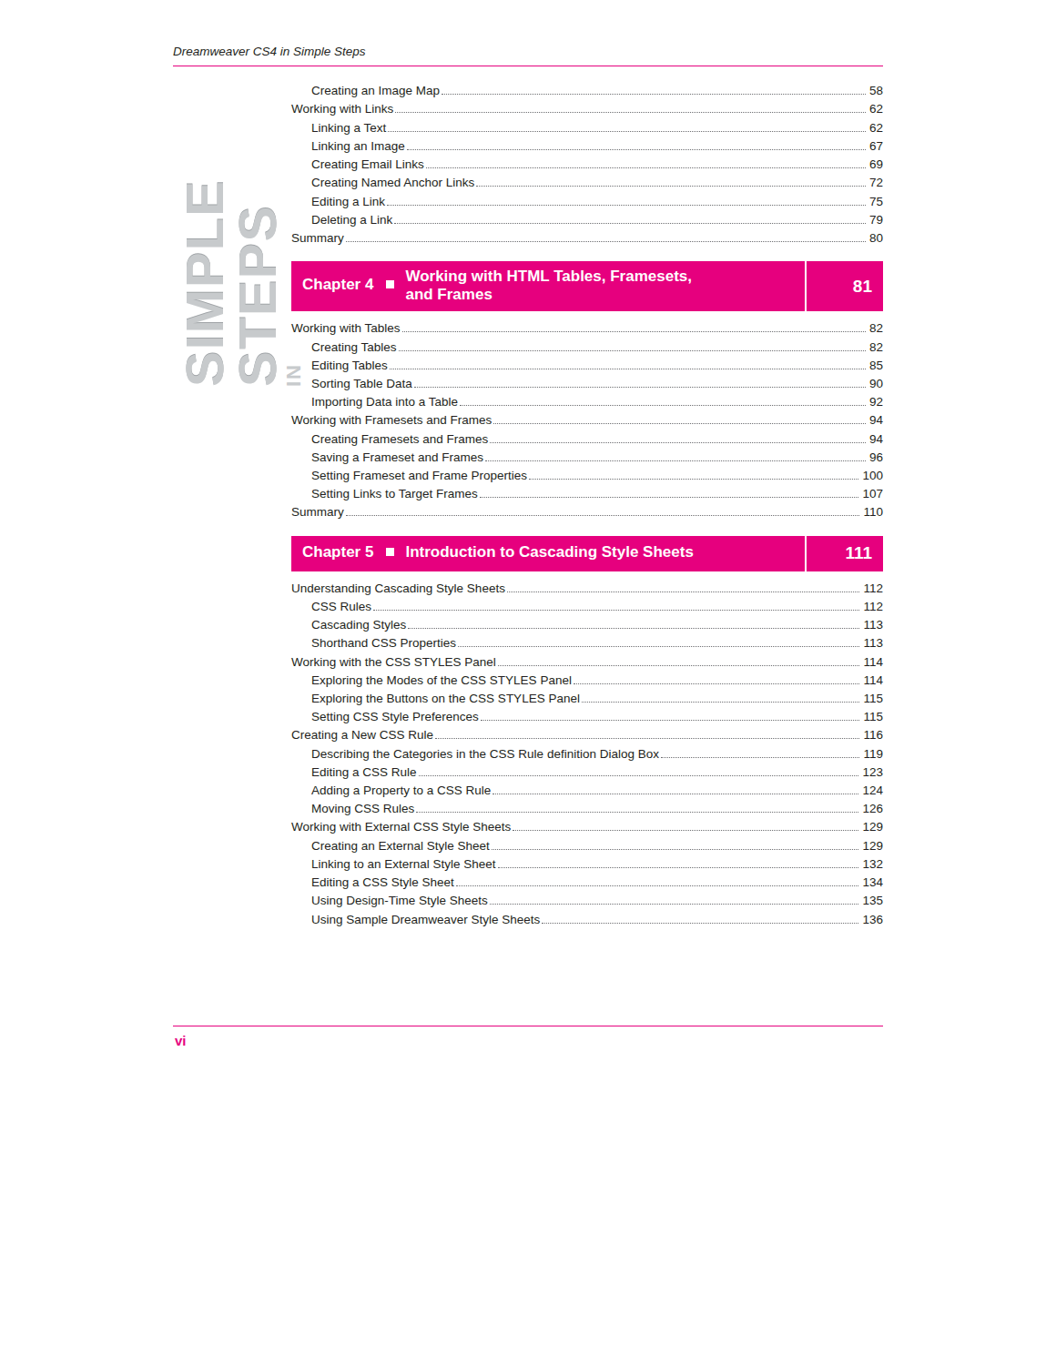Dreamweaver CS4 in Simple Steps
SIMPLE STEPS IN
Creating an Image Map 58
Working with Links 62
Linking a Text 62
Linking an Image 67
Creating Email Links 69
Creating Named Anchor Links 72
Editing a Link 75
Deleting a Link 79
Summary 80
Chapter 4 Working with HTML Tables, Framesets,and Frames
81
Working with Tables 82
Creating Tables 82
Editing Tables 85
Sorting Table Data 90
Importing Data into a Table 92
Working with Framesets and Frames 94
Creating Framesets and Frames 94
Saving a Frameset and Frames 96
Setting Frameset and Frame Properties 100
Setting Links to Target Frames 107
Summary 110
Chapter 5 Introduction to Cascading Style Sheets
111
Understanding Cascading Style Sheets 112
CSS Rules 112
Cascading Styles 113
Shorthand CSS Properties 113
Working with the CSS STYLES Panel 114
Exploring the Modes of the CSS STYLES Panel 114
Exploring the Buttons on the CSS STYLES Panel 115
Setting CSS Style Preferences 115
Creating a New CSS Rule 116
Describing the Categories in the CSS Rule definition Dialog Box 119
Editing a CSS Rule 123
Adding a Property to a CSS Rule 124
Moving CSS Rules 126
Working with External CSS Style Sheets 129
Creating an External Style Sheet 129
Linking to an External Style Sheet 132
Editing a CSS Style Sheet 134
Using Design-Time Style Sheets 135
Using Sample Dreamweaver Style Sheets 136
vi